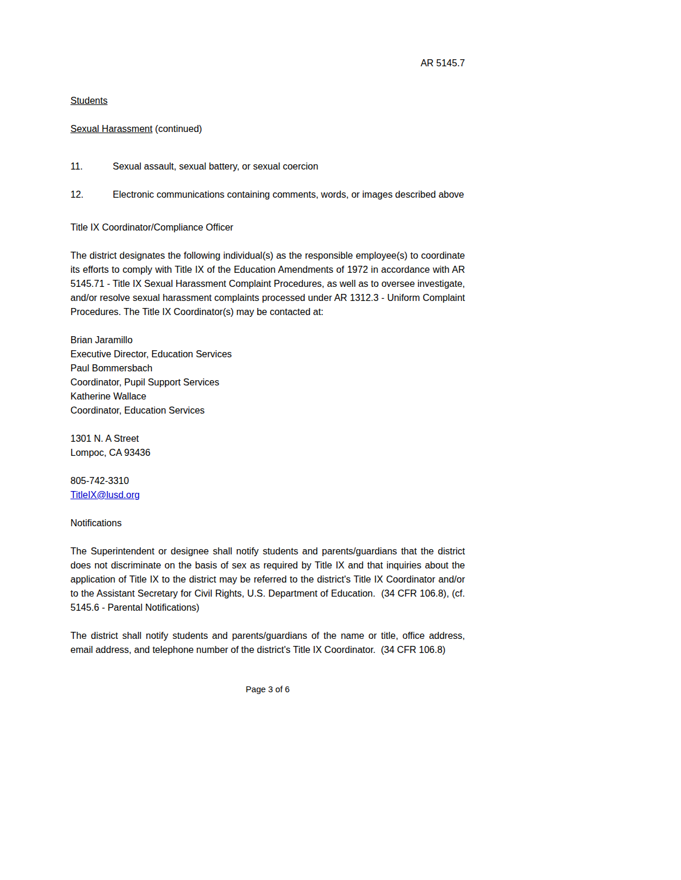AR 5145.7
Students
Sexual Harassment (continued)
11. Sexual assault, sexual battery, or sexual coercion
12. Electronic communications containing comments, words, or images described above
Title IX Coordinator/Compliance Officer
The district designates the following individual(s) as the responsible employee(s) to coordinate its efforts to comply with Title IX of the Education Amendments of 1972 in accordance with AR 5145.71 - Title IX Sexual Harassment Complaint Procedures, as well as to oversee investigate, and/or resolve sexual harassment complaints processed under AR 1312.3 - Uniform Complaint Procedures. The Title IX Coordinator(s) may be contacted at:
Brian Jaramillo
Executive Director, Education Services
Paul Bommersbach
Coordinator, Pupil Support Services
Katherine Wallace
Coordinator, Education Services
1301 N. A Street
Lompoc, CA 93436
805-742-3310
TitleIX@lusd.org
Notifications
The Superintendent or designee shall notify students and parents/guardians that the district does not discriminate on the basis of sex as required by Title IX and that inquiries about the application of Title IX to the district may be referred to the district's Title IX Coordinator and/or to the Assistant Secretary for Civil Rights, U.S. Department of Education. (34 CFR 106.8), (cf. 5145.6 - Parental Notifications)
The district shall notify students and parents/guardians of the name or title, office address, email address, and telephone number of the district's Title IX Coordinator. (34 CFR 106.8)
Page 3 of 6